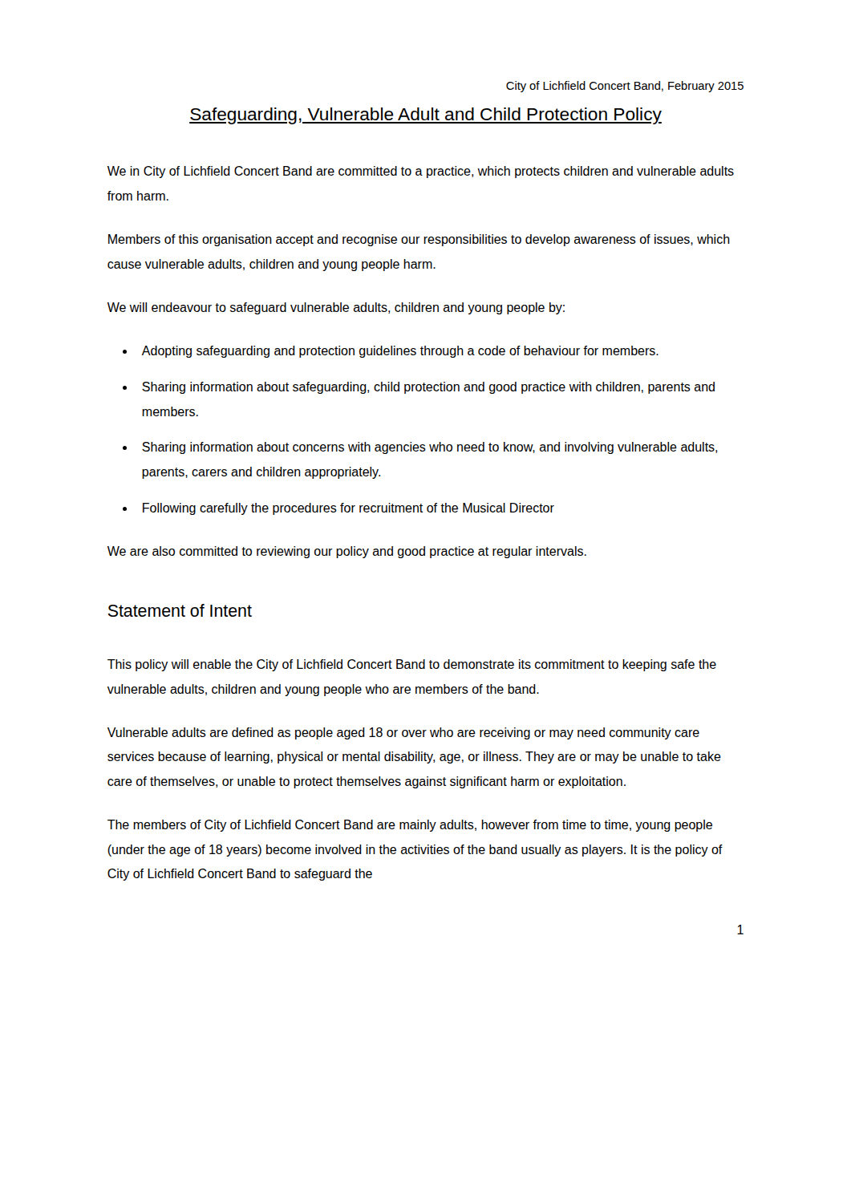City of Lichfield Concert Band, February 2015
Safeguarding, Vulnerable Adult and Child Protection Policy
We in City of Lichfield Concert Band are committed to a practice, which protects children and vulnerable adults from harm.
Members of this organisation accept and recognise our responsibilities to develop awareness of issues, which cause vulnerable adults, children and young people harm.
We will endeavour to safeguard vulnerable adults, children and young people by:
Adopting safeguarding and protection guidelines through a code of behaviour for members.
Sharing information about safeguarding, child protection and good practice with children, parents and members.
Sharing information about concerns with agencies who need to know, and involving vulnerable adults, parents, carers and children appropriately.
Following carefully the procedures for recruitment of the Musical Director
We are also committed to reviewing our policy and good practice at regular intervals.
Statement of Intent
This policy will enable the City of Lichfield Concert Band to demonstrate its commitment to keeping safe the vulnerable adults, children and young people who are members of the band.
Vulnerable adults are defined as people aged 18 or over who are receiving or may need community care services because of learning, physical or mental disability, age, or illness. They are or may be unable to take care of themselves, or unable to protect themselves against significant harm or exploitation.
The members of City of Lichfield Concert Band are mainly adults, however from time to time, young people (under the age of 18 years) become involved in the activities of the band usually as players. It is the policy of City of Lichfield Concert Band to safeguard the
1